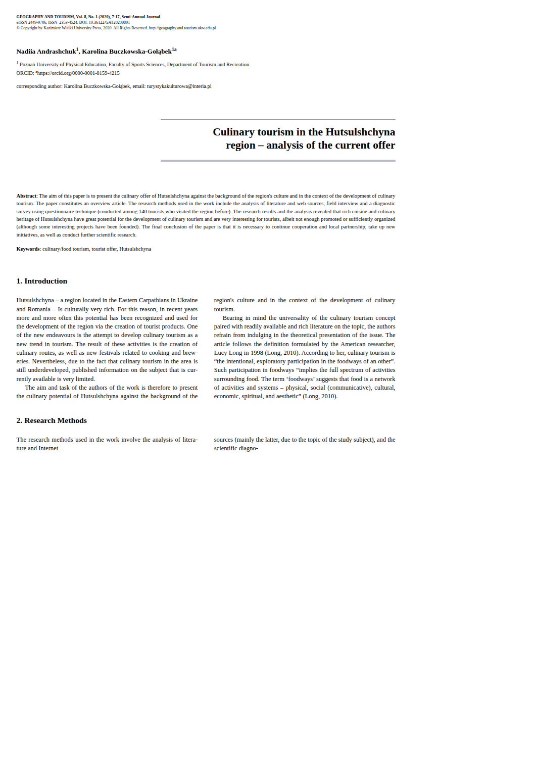GEOGRAPHY AND TOURISM, Vol. 8, No. 1 (2020), 7-17, Semi-Annual Journal
eISSN 2449-9706, ISSN 2353-4524, DOI: 10.36122/GAT20200801
© Copyright by Kazimierz Wielki University Press, 2020. All Rights Reserved. http://geography.and.tourism.ukw.edu.pl
Nadiia Andrashchuk1, Karolina Buczkowska-Gołąbek1a
1 Poznań University of Physical Education, Faculty of Sports Sciences, Department of Tourism and Recreation
ORCID: ahttps://orcid.org/0000-0001-8159-4215
corresponding author: Karolina Buczkowska-Gołąbek, email: turystykakulturowa@interia.pl
Culinary tourism in the Hutsulshchyna
region – analysis of the current offer
Abstract: The aim of this paper is to present the culinary offer of Hutsulshchyna against the background of the region's culture and in the context of the development of culinary tourism. The paper constitutes an overview article. The research methods used in the work include the analysis of literature and web sources, field interview and a diagnostic survey using questionnaire technique (conducted among 140 tourists who visited the region before). The research results and the analysis revealed that rich cuisine and culinary heritage of Hutsulshchyna have great potential for the development of culinary tourism and are very interesting for tourists, albeit not enough promoted or sufficiently organized (although some interesting projects have been founded). The final conclusion of the paper is that it is necessary to continue cooperation and local partnership, take up new initiatives, as well as conduct further scientific research.
Keywords: culinary/food tourism, tourist offer, Hutsulshchyna
1. Introduction
Hutsulshchyna – a region located in the Eastern Carpathians in Ukraine and Romania – Is culturally very rich. For this reason, in recent years more and more often this potential has been recognized and used for the development of the region via the creation of tourist products. One of the new endeavours is the attempt to develop culinary tourism as a new trend in tourism. The result of these activities is the creation of culinary routes, as well as new festivals related to cooking and breweries. Nevertheless, due to the fact that culinary tourism in the area is still underdeveloped, published information on the subject that is currently available is very limited.
The aim and task of the authors of the work is therefore to present the culinary potential of Hutsulshchyna against the background of the region's culture and in the context of the development of culinary tourism.
Bearing in mind the universality of the culinary tourism concept paired with readily available and rich literature on the topic, the authors refrain from indulging in the theoretical presentation of the issue. The article follows the definition formulated by the American researcher, Lucy Long in 1998 (Long, 2010). According to her, culinary tourism is “the intentional, exploratory participation in the foodways of an other”. Such participation in foodways “implies the full spectrum of activities surrounding food. The term ‘foodways’ suggests that food is a network of activities and systems – physical, social (communicative), cultural, economic, spiritual, and aesthetic” (Long, 2010).
2. Research Methods
The research methods used in the work involve the analysis of literature and Internet
sources (mainly the latter, due to the topic of the study subject), and the scientific diagno-